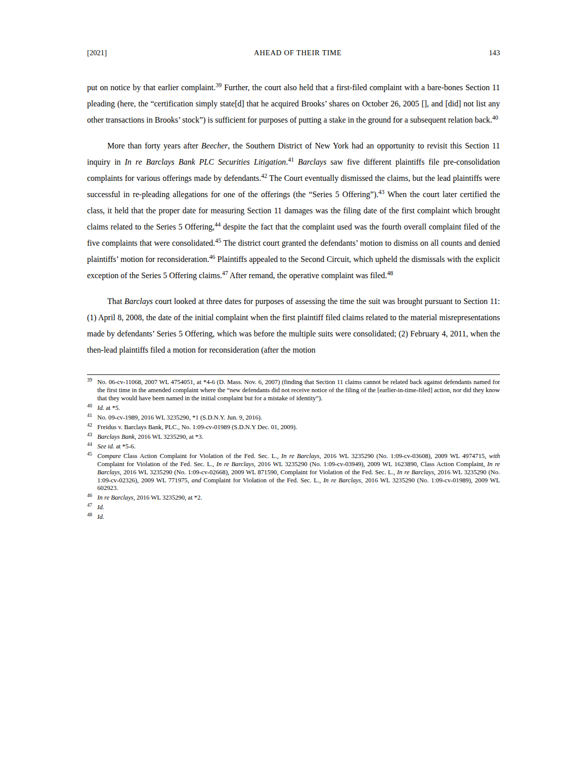[2021] Ahead of Their Time 143
put on notice by that earlier complaint.39 Further, the court also held that a first-filed complaint with a bare-bones Section 11 pleading (here, the “certification simply state[d] that he acquired Brooks’ shares on October 26, 2005 [], and [did] not list any other transactions in Brooks’ stock”) is sufficient for purposes of putting a stake in the ground for a subsequent relation back.40
More than forty years after Beecher, the Southern District of New York had an opportunity to revisit this Section 11 inquiry in In re Barclays Bank PLC Securities Litigation.41 Barclays saw five different plaintiffs file pre-consolidation complaints for various offerings made by defendants.42 The Court eventually dismissed the claims, but the lead plaintiffs were successful in re-pleading allegations for one of the offerings (the “Series 5 Offering”).43 When the court later certified the class, it held that the proper date for measuring Section 11 damages was the filing date of the first complaint which brought claims related to the Series 5 Offering,44 despite the fact that the complaint used was the fourth overall complaint filed of the five complaints that were consolidated.45 The district court granted the defendants’ motion to dismiss on all counts and denied plaintiffs’ motion for reconsideration.46 Plaintiffs appealed to the Second Circuit, which upheld the dismissals with the explicit exception of the Series 5 Offering claims.47 After remand, the operative complaint was filed.48
That Barclays court looked at three dates for purposes of assessing the time the suit was brought pursuant to Section 11: (1) April 8, 2008, the date of the initial complaint when the first plaintiff filed claims related to the material misrepresentations made by defendants’ Series 5 Offering, which was before the multiple suits were consolidated; (2) February 4, 2011, when the then-lead plaintiffs filed a motion for reconsideration (after the motion
No. 06-cv-11068, 2007 WL 4754051, at *4-6 (D. Mass. Nov. 6, 2007) (finding that Section 11 claims cannot be related back against defendants named for the first time in the amended complaint where the “new defendants did not receive notice of the filing of the [earlier-in-time-filed] action, nor did they know that they would have been named in the initial complaint but for a mistake of identity”).
Id. at *5.
No. 09-cv-1989, 2016 WL 3235290, *1 (S.D.N.Y. Jun. 9, 2016).
Freidus v. Barclays Bank, PLC., No. 1:09-cv-01989 (S.D.N.Y Dec. 01, 2009).
Barclays Bank, 2016 WL 3235290, at *3.
See id. at *5-6.
Compare Class Action Complaint for Violation of the Fed. Sec. L., In re Barclays, 2016 WL 3235290 (No. 1:09-cv-03608), 2009 WL 4974715, with Complaint for Violation of the Fed. Sec. L., In re Barclays, 2016 WL 3235290 (No. 1:09-cv-03949), 2009 WL 1623890, Class Action Complaint, In re Barclays, 2016 WL 3235290 (No. 1:09-cv-02668), 2009 WL 871590, Complaint for Violation of the Fed. Sec. L., In re Barclays, 2016 WL 3235290 (No. 1:09-cv-02326), 2009 WL 771975, and Complaint for Violation of the Fed. Sec. L., In re Barclays, 2016 WL 3235290 (No. 1:09-cv-01989), 2009 WL 602923.
In re Barclays, 2016 WL 3235290, at *2.
Id.
Id.